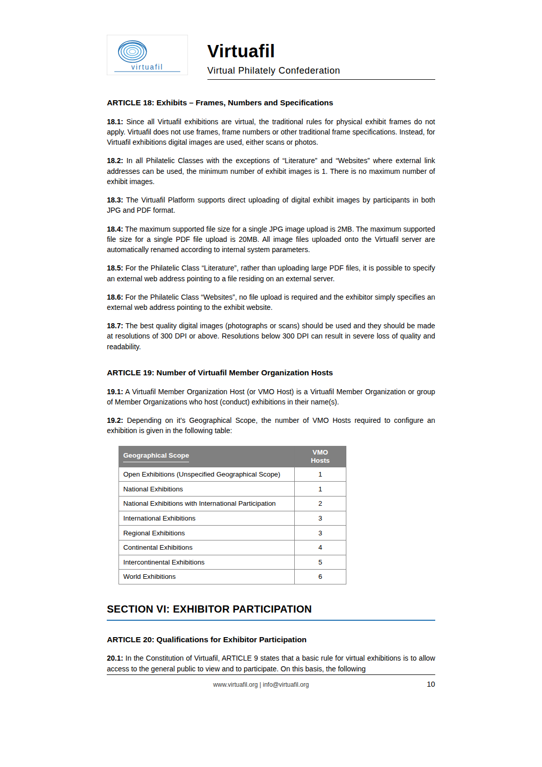virtuafil
Virtuafil
Virtual Philately Confederation
ARTICLE 18: Exhibits – Frames, Numbers and Specifications
18.1: Since all Virtuafil exhibitions are virtual, the traditional rules for physical exhibit frames do not apply. Virtuafil does not use frames, frame numbers or other traditional frame specifications. Instead, for Virtuafil exhibitions digital images are used, either scans or photos.
18.2: In all Philatelic Classes with the exceptions of “Literature” and “Websites” where external link addresses can be used, the minimum number of exhibit images is 1. There is no maximum number of exhibit images.
18.3: The Virtuafil Platform supports direct uploading of digital exhibit images by participants in both JPG and PDF format.
18.4: The maximum supported file size for a single JPG image upload is 2MB. The maximum supported file size for a single PDF file upload is 20MB. All image files uploaded onto the Virtuafil server are automatically renamed according to internal system parameters.
18.5: For the Philatelic Class “Literature”, rather than uploading large PDF files, it is possible to specify an external web address pointing to a file residing on an external server.
18.6: For the Philatelic Class “Websites”, no file upload is required and the exhibitor simply specifies an external web address pointing to the exhibit website.
18.7: The best quality digital images (photographs or scans) should be used and they should be made at resolutions of 300 DPI or above. Resolutions below 300 DPI can result in severe loss of quality and readability.
ARTICLE 19: Number of Virtuafil Member Organization Hosts
19.1: A Virtuafil Member Organization Host (or VMO Host) is a Virtuafil Member Organization or group of Member Organizations who host (conduct) exhibitions in their name(s).
19.2: Depending on it’s Geographical Scope, the number of VMO Hosts required to configure an exhibition is given in the following table:
| Geographical Scope | VMO Hosts |
| --- | --- |
| Open Exhibitions (Unspecified Geographical Scope) | 1 |
| National Exhibitions | 1 |
| National Exhibitions with International Participation | 2 |
| International Exhibitions | 3 |
| Regional Exhibitions | 3 |
| Continental Exhibitions | 4 |
| Intercontinental Exhibitions | 5 |
| World Exhibitions | 6 |
Section VI: Exhibitor Participation
ARTICLE 20: Qualifications for Exhibitor Participation
20.1: In the Constitution of Virtuafil, ARTICLE 9 states that a basic rule for virtual exhibitions is to allow access to the general public to view and to participate. On this basis, the following
www.virtuafil.org | info@virtuafil.org
10